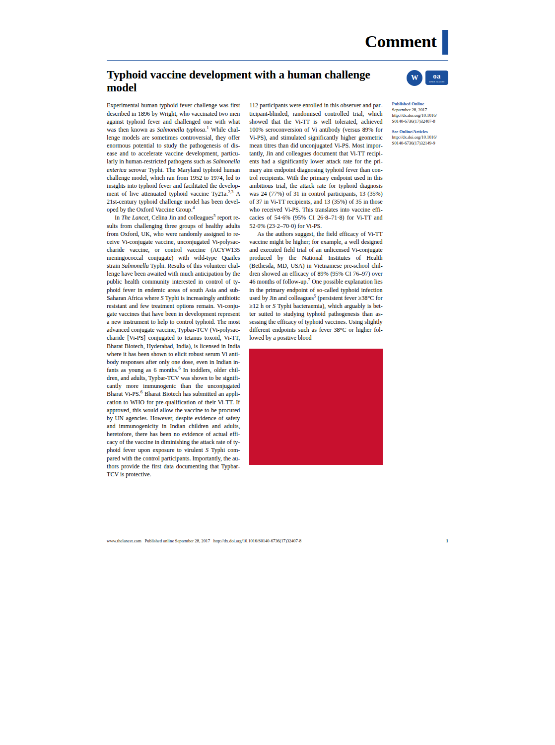Comment
Typhoid vaccine development with a human challenge model
W
oa OPEN ACCESS
Experimental human typhoid fever challenge was first described in 1896 by Wright, who vaccinated two men against typhoid fever and challenged one with what was then known as Salmonella typhosa.1 While challenge models are sometimes controversial, they offer enormous potential to study the pathogenesis of disease and to accelerate vaccine development, particularly in human-restricted pathogens such as Salmonella enterica serovar Typhi. The Maryland typhoid human challenge model, which ran from 1952 to 1974, led to insights into typhoid fever and facilitated the development of live attenuated typhoid vaccine Ty21a.2,3 A 21st-century typhoid challenge model has been developed by the Oxford Vaccine Group.4
In The Lancet, Celina Jin and colleagues5 report results from challenging three groups of healthy adults from Oxford, UK, who were randomly assigned to receive Vi-conjugate vaccine, unconjugated Vi-polysaccharide vaccine, or control vaccine (ACYW135 meningococcal conjugate) with wild-type Quailes strain Salmonella Typhi. Results of this volunteer challenge have been awaited with much anticipation by the public health community interested in control of typhoid fever in endemic areas of south Asia and sub-Saharan Africa where S Typhi is increasingly antibiotic resistant and few treatment options remain. Vi-conjugate vaccines that have been in development represent a new instrument to help to control typhoid. The most advanced conjugate vaccine, Typbar-TCV (Vi-polysaccharide [Vi-PS] conjugated to tetanus toxoid, Vi-TT, Bharat Biotech, Hyderabad, India), is licensed in India where it has been shown to elicit robust serum Vi antibody responses after only one dose, even in Indian infants as young as 6 months.6 In toddlers, older children, and adults, Typbar-TCV was shown to be significantly more immunogenic than the unconjugated Bharat Vi-PS.6 Bharat Biotech has submitted an application to WHO for pre-qualification of their Vi-TT. If approved, this would allow the vaccine to be procured by UN agencies. However, despite evidence of safety and immunogenicity in Indian children and adults, heretofore, there has been no evidence of actual efficacy of the vaccine in diminishing the attack rate of typhoid fever upon exposure to virulent S Typhi compared with the control participants. Importantly, the authors provide the first data documenting that Typbar-TCV is protective.
112 participants were enrolled in this observer and participant-blinded, randomised controlled trial, which showed that the Vi-TT is well tolerated, achieved 100% seroconversion of Vi antibody (versus 89% for Vi-PS), and stimulated significantly higher geometric mean titres than did unconjugated Vi-PS. Most importantly, Jin and colleagues document that Vi-TT recipients had a significantly lower attack rate for the primary aim endpoint diagnosing typhoid fever than control recipients. With the primary endpoint used in this ambitious trial, the attack rate for typhoid diagnosis was 24 (77%) of 31 in control participants, 13 (35%) of 37 in Vi-TT recipients, and 13 (35%) of 35 in those who received Vi-PS. This translates into vaccine efficacies of 54·6% (95% CI 26·8–71·8) for Vi-TT and 52·0% (23·2–70·0) for Vi-PS.
As the authors suggest, the field efficacy of Vi-TT vaccine might be higher; for example, a well designed and executed field trial of an unlicensed Vi-conjugate produced by the National Institutes of Health (Bethesda, MD, USA) in Vietnamese pre-school children showed an efficacy of 89% (95% CI 76–97) over 46 months of follow-up.7 One possible explanation lies in the primary endpoint of so-called typhoid infection used by Jin and colleagues5 (persistent fever ≥38°C for ≥12 h or S Typhi bacteraemia), which arguably is better suited to studying typhoid pathogenesis than assessing the efficacy of typhoid vaccines. Using slightly different endpoints such as fever 38°C or higher followed by a positive blood
Steve Gschmeissner/Science Photo Library
Published Online
September 28, 2017
http://dx.doi.org/10.1016/
S0140-6736(17)32407-8
See Online/Articles
http://dx.doi.org/10.1016/
S0140-6736(17)32149-9
www.thelancet.com Published online September 28, 2017 http://dx.doi.org/10.1016/S0140-6736(17)32407-8
1